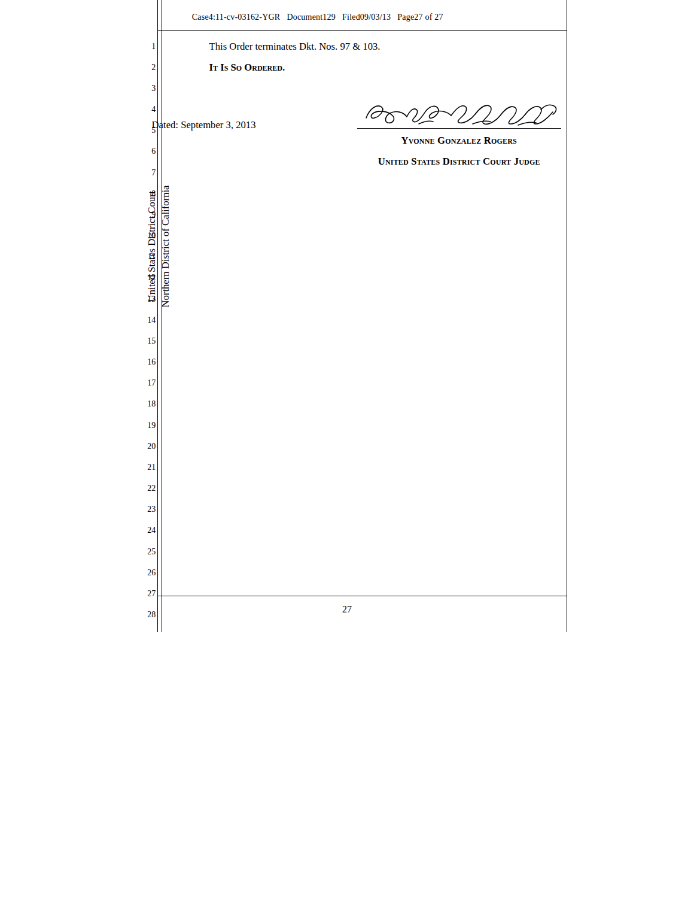Case4:11-cv-03162-YGR Document129 Filed09/03/13 Page27 of 27
1
2
3
4
5
6
7
8
9
10
11
12
13
14
15
16
17
18
19
20
21
22
23
24
25
26
27
28
United States District Court Northern District of California
This Order terminates Dkt. Nos. 97 & 103.
It Is So Ordered.
Dated: September 3, 2013
Yvonne Gonzalez Rogers
United States District Court Judge
27